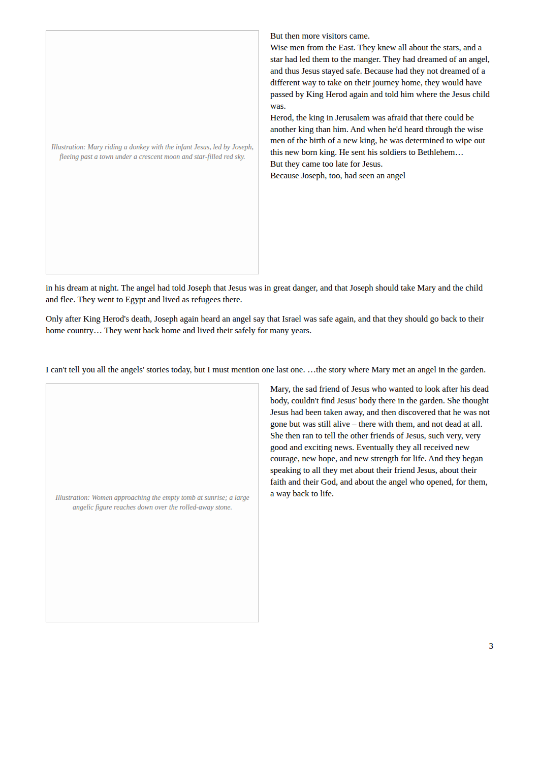Illustration: Mary riding a donkey with the infant Jesus, led by Joseph, fleeing past a town under a crescent moon and star-filled red sky.
But then more visitors came.
Wise men from the East. They knew all about the stars, and a star had led them to the manger. They had dreamed of an angel, and thus Jesus stayed safe. Because had they not dreamed of a different way to take on their journey home, they would have passed by King Herod again and told him where the Jesus child was.
Herod, the king in Jerusalem was afraid that there could be another king than him. And when he'd heard through the wise men of the birth of a new king, he was determined to wipe out this new born king. He sent his soldiers to Bethlehem…
But they came too late for Jesus.
Because Joseph, too, had seen an angel
in his dream at night. The angel had told Joseph that Jesus was in great danger, and that Joseph should take Mary and the child and flee. They went to Egypt and lived as refugees there.
Only after King Herod's death, Joseph again heard an angel say that Israel was safe again, and that they should go back to their home country… They went back home and lived their safely for many years.
I can't tell you all the angels' stories today, but I must mention one last one. …the story where Mary met an angel in the garden.
Illustration: Women approaching the empty tomb at sunrise; a large angelic figure reaches down over the rolled-away stone.
Mary, the sad friend of Jesus who wanted to look after his dead body, couldn't find Jesus' body there in the garden. She thought Jesus had been taken away, and then discovered that he was not gone but was still alive – there with them, and not dead at all. She then ran to tell the other friends of Jesus, such very, very good and exciting news. Eventually they all received new courage, new hope, and new strength for life. And they began speaking to all they met about their friend Jesus, about their faith and their God, and about the angel who opened, for them, a way back to life.
3